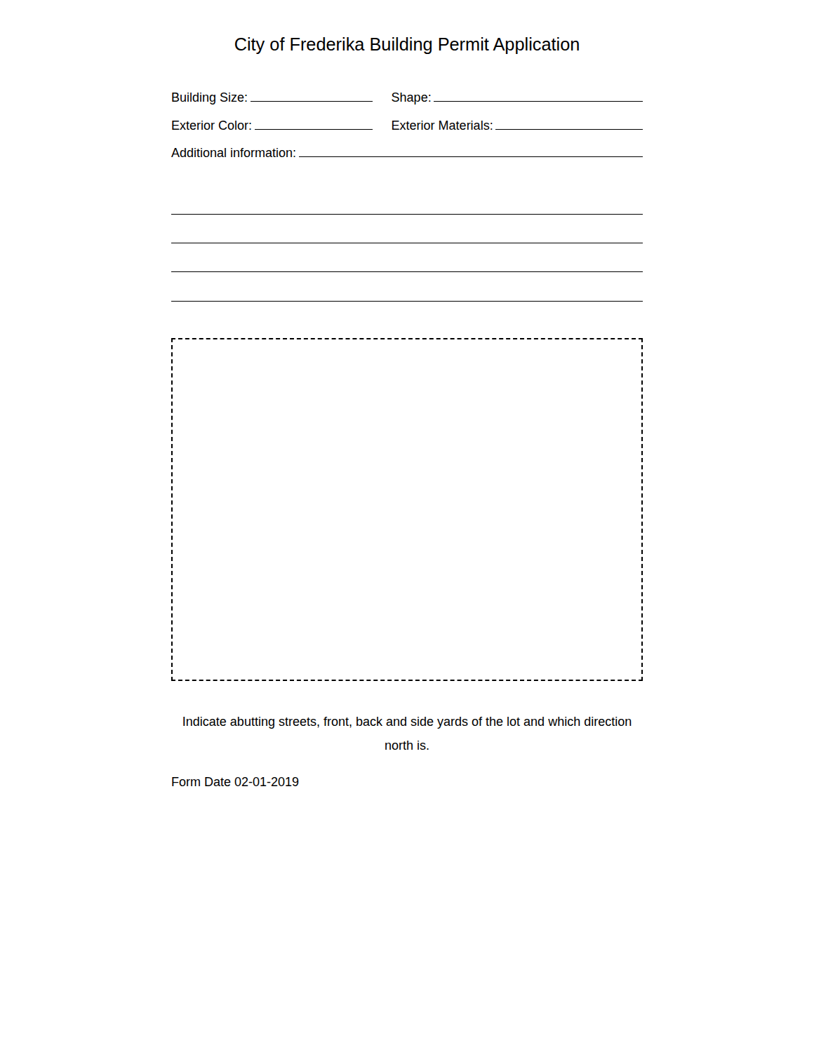City of Frederika Building Permit Application
Building Size:
Shape:
Exterior Color:
Exterior Materials:
Additional information:
Indicate abutting streets, front, back and side yards of the lot and which direction north is.
Form Date 02-01-2019